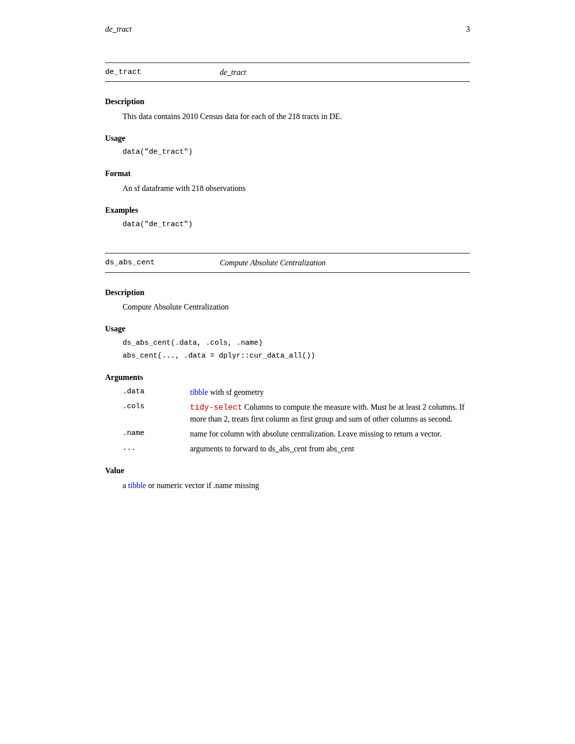de_tract 3
de_tract de_tract
Description
This data contains 2010 Census data for each of the 218 tracts in DE.
Usage
data("de_tract")
Format
An sf dataframe with 218 observations
Examples
data("de_tract")
ds_abs_cent Compute Absolute Centralization
Description
Compute Absolute Centralization
Usage
ds_abs_cent(.data, .cols, .name)
abs_cent(..., .data = dplyr::cur_data_all())
Arguments
.data
tibble with sf geometry
.cols
tidy-select Columns to compute the measure with. Must be at least 2 columns. If more than 2, treats first column as first group and sum of other columns as second.
.name
name for column with absolute centralization. Leave missing to return a vector.
...
arguments to forward to ds_abs_cent from abs_cent
Value
a tibble or numeric vector if .name missing